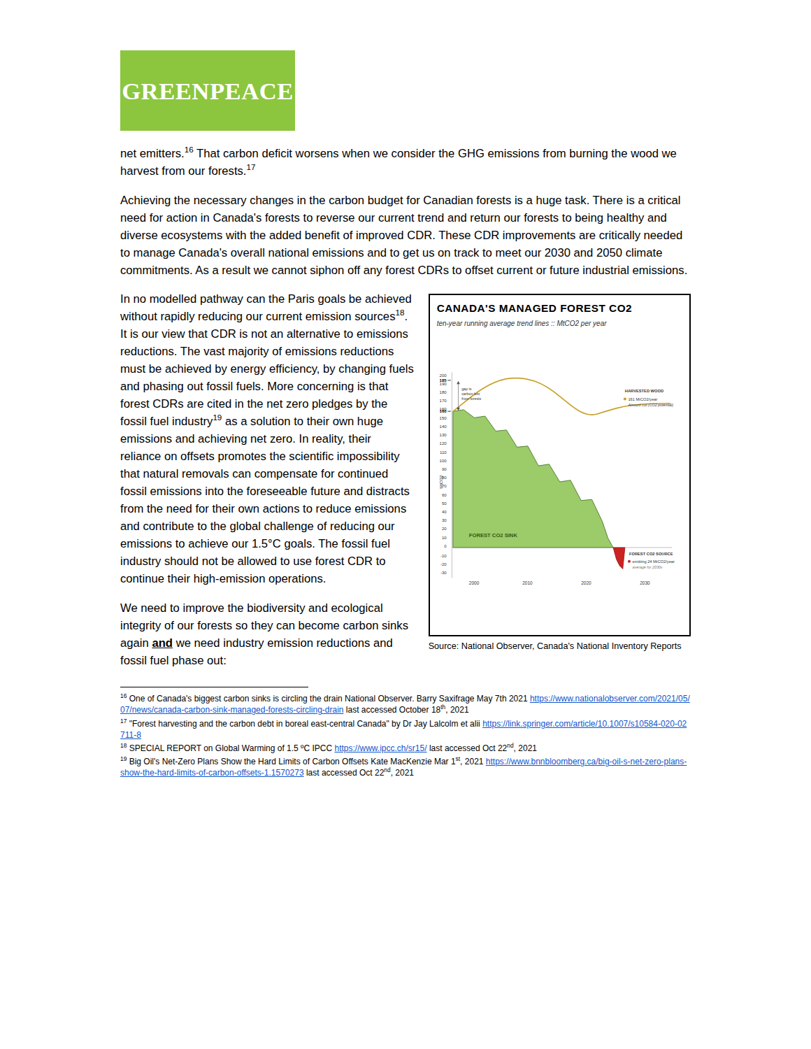GREENPEACE
net emitters.16 That carbon deficit worsens when we consider the GHG emissions from burning the wood we harvest from our forests.17
Achieving the necessary changes in the carbon budget for Canadian forests is a huge task. There is a critical need for action in Canada's forests to reverse our current trend and return our forests to being healthy and diverse ecosystems with the added benefit of improved CDR. These CDR improvements are critically needed to manage Canada's overall national emissions and to get us on track to meet our 2030 and 2050 climate commitments. As a result we cannot siphon off any forest CDRs to offset current or future industrial emissions.
CANADA'S MANAGED FOREST CO2
ten-year running average trend lines :: MtCO2 per year
200 190 180 170 160 150 140 130 120 110 100 90 80 70 60 50 40 30 20 10 0 -10 -20 -30 185 160 MtCO2 gap is carbon lost from forests HARVESTED WOOD 161 MtCO2/year Amount cut (CO2 potential) FOREST CO2 SINK FOREST CO2 SOURCE emitting 24 MtCO2/year average for 2030s 2000 2010 2020 2030
Source: National Observer, Canada's National Inventory Reports
In no modelled pathway can the Paris goals be achieved without rapidly reducing our current emission sources18. It is our view that CDR is not an alternative to emissions reductions. The vast majority of emissions reductions must be achieved by energy efficiency, by changing fuels and phasing out fossil fuels. More concerning is that forest CDRs are cited in the net zero pledges by the fossil fuel industry19 as a solution to their own huge emissions and achieving net zero. In reality, their reliance on offsets promotes the scientific impossibility that natural removals can compensate for continued fossil emissions into the foreseeable future and distracts from the need for their own actions to reduce emissions and contribute to the global challenge of reducing our emissions to achieve our 1.5°C goals. The fossil fuel industry should not be allowed to use forest CDR to continue their high-emission operations.
We need to improve the biodiversity and ecological integrity of our forests so they can become carbon sinks again and we need industry emission reductions and fossil fuel phase out:
16 One of Canada's biggest carbon sinks is circling the drain National Observer. Barry Saxifrage May 7th 2021 https://www.nationalobserver.com/2021/05/07/news/canada-carbon-sink-managed-forests-circling-drain last accessed October 18th, 2021
17 "Forest harvesting and the carbon debt in boreal east-central Canada" by Dr Jay Lalcolm et alii https://link.springer.com/article/10.1007/s10584-020-02711-8
18 SPECIAL REPORT on Global Warming of 1.5 ºC IPCC https://www.ipcc.ch/sr15/ last accessed Oct 22nd, 2021
19 Big Oil's Net-Zero Plans Show the Hard Limits of Carbon Offsets Kate MacKenzie Mar 1st, 2021 https://www.bnnbloomberg.ca/big-oil-s-net-zero-plans-show-the-hard-limits-of-carbon-offsets-1.1570273 last accessed Oct 22nd, 2021